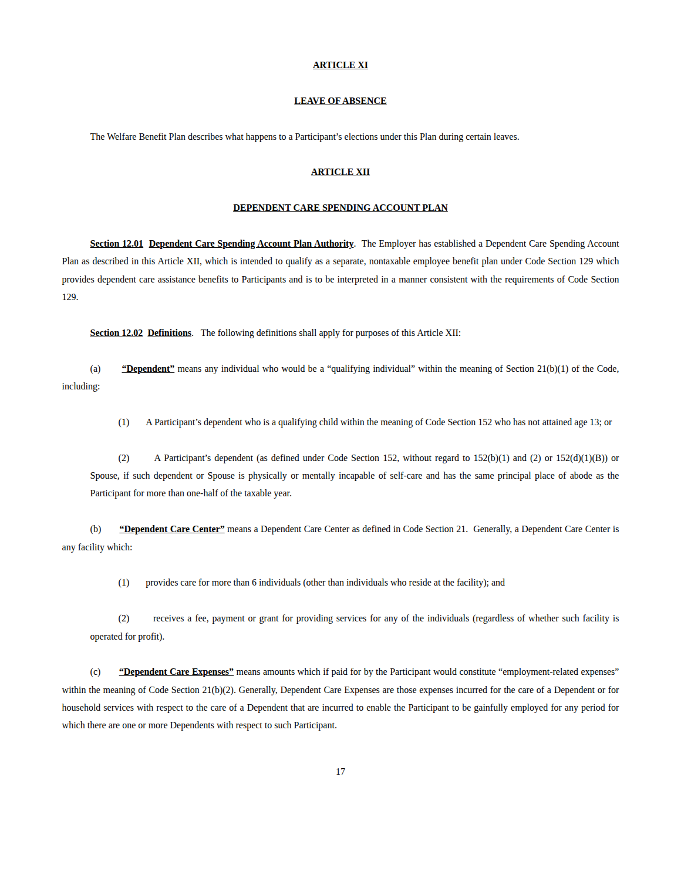ARTICLE XI
LEAVE OF ABSENCE
The Welfare Benefit Plan describes what happens to a Participant’s elections under this Plan during certain leaves.
ARTICLE XII
DEPENDENT CARE SPENDING ACCOUNT PLAN
Section 12.01 Dependent Care Spending Account Plan Authority. The Employer has established a Dependent Care Spending Account Plan as described in this Article XII, which is intended to qualify as a separate, nontaxable employee benefit plan under Code Section 129 which provides dependent care assistance benefits to Participants and is to be interpreted in a manner consistent with the requirements of Code Section 129.
Section 12.02 Definitions. The following definitions shall apply for purposes of this Article XII:
(a) “Dependent” means any individual who would be a “qualifying individual” within the meaning of Section 21(b)(1) of the Code, including:
(1) A Participant’s dependent who is a qualifying child within the meaning of Code Section 152 who has not attained age 13; or
(2) A Participant’s dependent (as defined under Code Section 152, without regard to 152(b)(1) and (2) or 152(d)(1)(B)) or Spouse, if such dependent or Spouse is physically or mentally incapable of self-care and has the same principal place of abode as the Participant for more than one-half of the taxable year.
(b) “Dependent Care Center” means a Dependent Care Center as defined in Code Section 21. Generally, a Dependent Care Center is any facility which:
(1) provides care for more than 6 individuals (other than individuals who reside at the facility); and
(2) receives a fee, payment or grant for providing services for any of the individuals (regardless of whether such facility is operated for profit).
(c) “Dependent Care Expenses” means amounts which if paid for by the Participant would constitute “employment-related expenses” within the meaning of Code Section 21(b)(2). Generally, Dependent Care Expenses are those expenses incurred for the care of a Dependent or for household services with respect to the care of a Dependent that are incurred to enable the Participant to be gainfully employed for any period for which there are one or more Dependents with respect to such Participant.
17